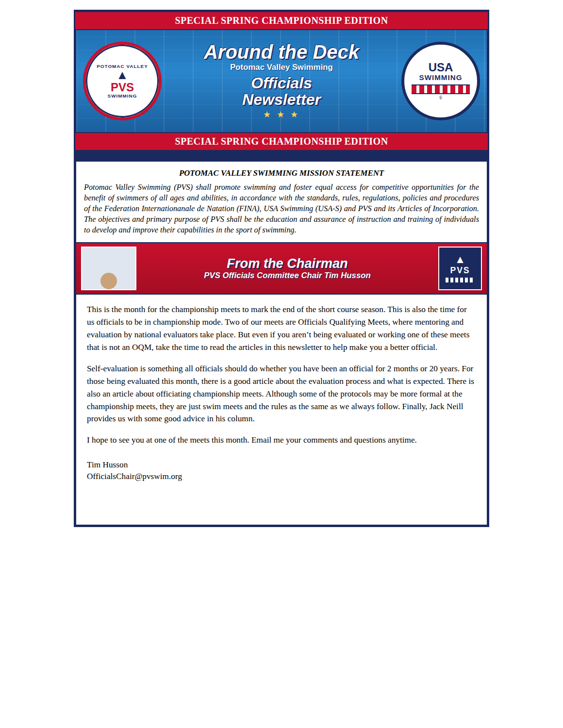SPECIAL SPRING CHAMPIONSHIP EDITION
POTOMAC VALLEY
▲
PVS
SWIMMING
Around the Deck
Potomac Valley Swimming
Officials
Newsletter
★ ★ ★
USA
SWIMMING
®
SPECIAL SPRING CHAMPIONSHIP EDITION
POTOMAC VALLEY SWIMMING MISSION STATEMENT
Potomac Valley Swimming (PVS) shall promote swimming and foster equal access for competitive opportunities for the benefit of swimmers of all ages and abilities, in accordance with the standards, rules, regulations, policies and procedures of the Federation Internationanale de Natation (FINA), USA Swimming (USA-S) and PVS and its Articles of Incorporation. The objectives and primary purpose of PVS shall be the education and assurance of instruction and training of individuals to develop and improve their capabilities in the sport of swimming.
From the Chairman
PVS Officials Committee Chair Tim Husson
▲
PVS
This is the month for the championship meets to mark the end of the short course season. This is also the time for us officials to be in championship mode. Two of our meets are Officials Qualifying Meets, where mentoring and evaluation by national evaluators take place. But even if you aren’t being evaluated or working one of these meets that is not an OQM, take the time to read the articles in this newsletter to help make you a better official.
Self-evaluation is something all officials should do whether you have been an official for 2 months or 20 years. For those being evaluated this month, there is a good article about the evaluation process and what is expected. There is also an article about officiating championship meets. Although some of the protocols may be more formal at the championship meets, they are just swim meets and the rules as the same as we always follow. Finally, Jack Neill provides us with some good advice in his column.
I hope to see you at one of the meets this month. Email me your comments and questions anytime.
Tim Husson
OfficialsChair@pvswim.org